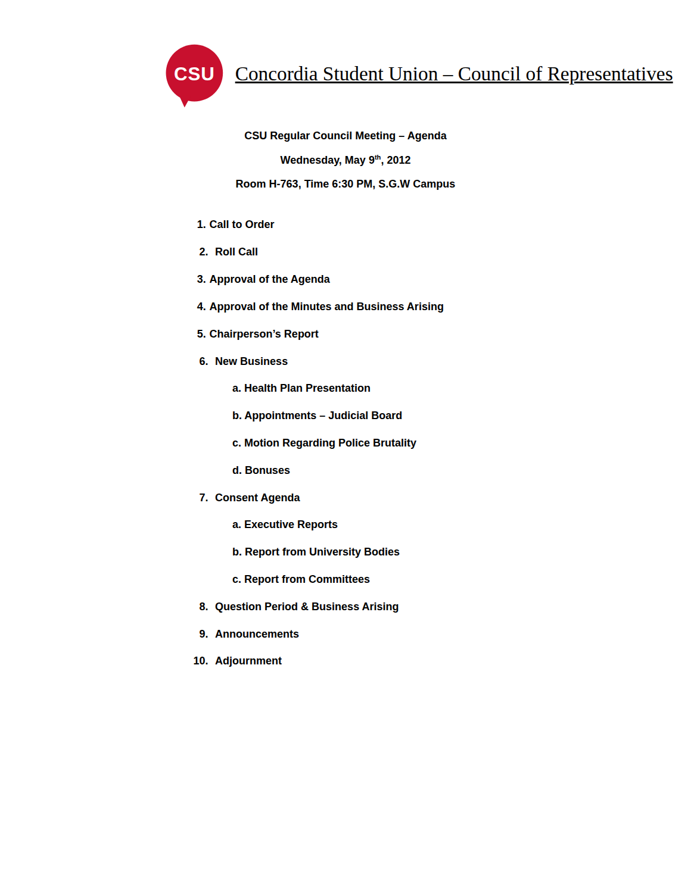CSU
Concordia Student Union – Council of Representatives
CSU Regular Council Meeting – Agenda
Wednesday, May 9th, 2012
Room H-763, Time 6:30 PM, S.G.W Campus
Call to Order
Roll Call
Approval of the Agenda
Approval of the Minutes and Business Arising
Chairperson’s Report
New Business
a. Health Plan Presentation
b. Appointments – Judicial Board
c. Motion Regarding Police Brutality
d. Bonuses
Consent Agenda
a. Executive Reports
b. Report from University Bodies
c. Report from Committees
Question Period & Business Arising
Announcements
Adjournment